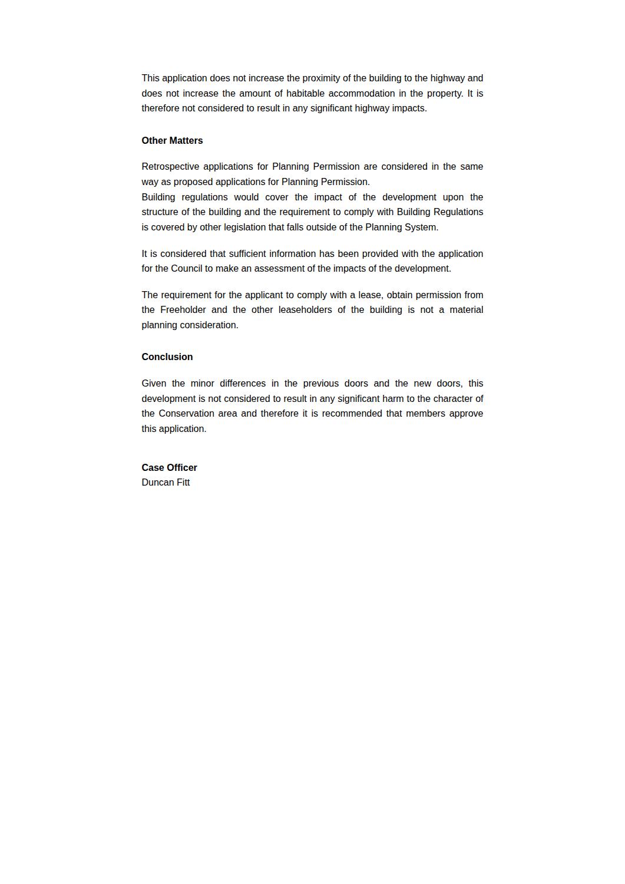This application does not increase the proximity of the building to the highway and does not increase the amount of habitable accommodation in the property. It is therefore not considered to result in any significant highway impacts.
Other Matters
Retrospective applications for Planning Permission are considered in the same way as proposed applications for Planning Permission.
Building regulations would cover the impact of the development upon the structure of the building and the requirement to comply with Building Regulations is covered by other legislation that falls outside of the Planning System.
It is considered that sufficient information has been provided with the application for the Council to make an assessment of the impacts of the development.
The requirement for the applicant to comply with a lease, obtain permission from the Freeholder and the other leaseholders of the building is not a material planning consideration.
Conclusion
Given the minor differences in the previous doors and the new doors, this development is not considered to result in any significant harm to the character of the Conservation area and therefore it is recommended that members approve this application.
Case Officer Duncan Fitt